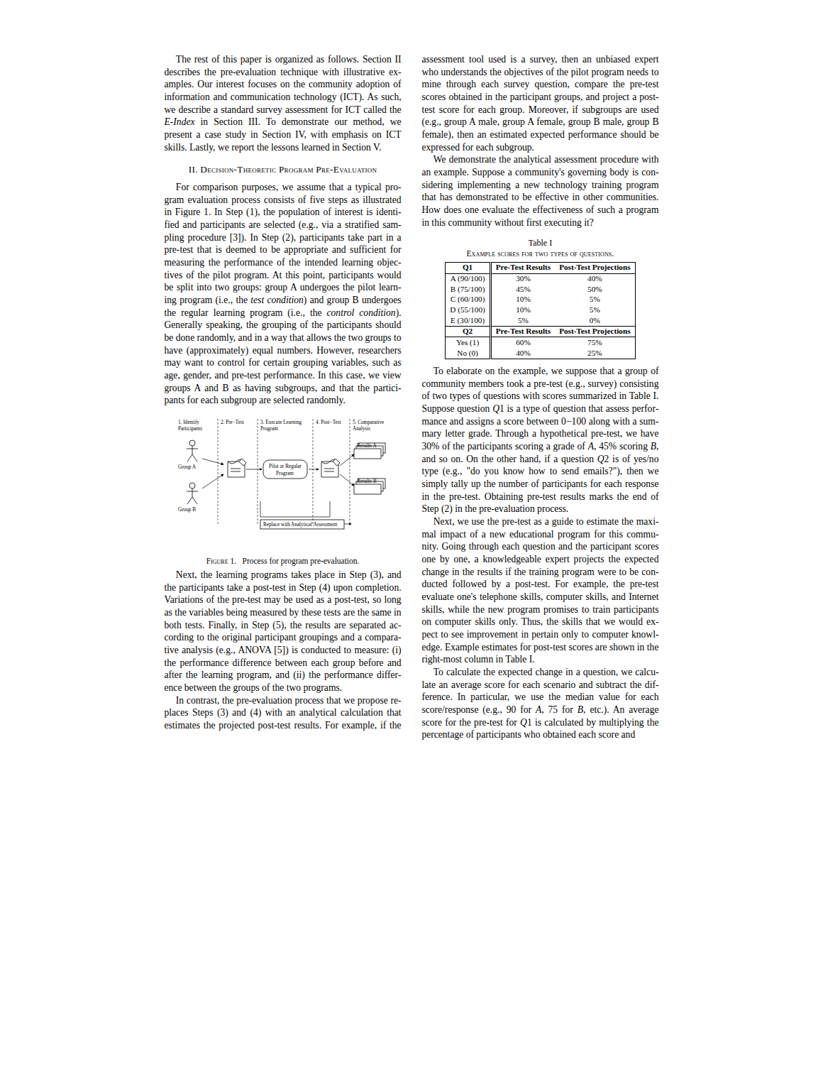The rest of this paper is organized as follows. Section II describes the pre-evaluation technique with illustrative examples. Our interest focuses on the community adoption of information and communication technology (ICT). As such, we describe a standard survey assessment for ICT called the E-Index in Section III. To demonstrate our method, we present a case study in Section IV, with emphasis on ICT skills. Lastly, we report the lessons learned in Section V.
II. Decision-Theoretic Program Pre-Evaluation
For comparison purposes, we assume that a typical program evaluation process consists of five steps as illustrated in Figure 1. In Step (1), the population of interest is identified and participants are selected (e.g., via a stratified sampling procedure [3]). In Step (2), participants take part in a pre-test that is deemed to be appropriate and sufficient for measuring the performance of the intended learning objectives of the pilot program. At this point, participants would be split into two groups: group A undergoes the pilot learning program (i.e., the test condition) and group B undergoes the regular learning program (i.e., the control condition). Generally speaking, the grouping of the participants should be done randomly, and in a way that allows the two groups to have (approximately) equal numbers. However, researchers may want to control for certain grouping variables, such as age, gender, and pre-test performance. In this case, we view groups A and B as having subgroups, and that the participants for each subgroup are selected randomly.
1. Identify Participants 2. Pre−Test 3. Execute Learning Program 4. Post−Test 5. Comparative Analysis Group A Group B Pilot or Regular Program Results A Results B Replace with Analytical Assessment
Figure 1. Process for program pre-evaluation.
Next, the learning programs takes place in Step (3), and the participants take a post-test in Step (4) upon completion. Variations of the pre-test may be used as a post-test, so long as the variables being measured by these tests are the same in both tests. Finally, in Step (5), the results are separated according to the original participant groupings and a comparative analysis (e.g., ANOVA [5]) is conducted to measure: (i) the performance difference between each group before and after the learning program, and (ii) the performance difference between the groups of the two programs.
In contrast, the pre-evaluation process that we propose replaces Steps (3) and (4) with an analytical calculation that estimates the projected post-test results. For example, if the assessment tool used is a survey, then an unbiased expert who understands the objectives of the pilot program needs to mine through each survey question, compare the pre-test scores obtained in the participant groups, and project a post-test score for each group. Moreover, if subgroups are used (e.g., group A male, group A female, group B male, group B female), then an estimated expected performance should be expressed for each subgroup.
We demonstrate the analytical assessment procedure with an example. Suppose a community's governing body is considering implementing a new technology training program that has demonstrated to be effective in other communities. How does one evaluate the effectiveness of such a program in this community without first executing it?
Table I Example scores for two types of questions.
| Q1 | Pre-Test Results | Post-Test Projections |
| --- | --- | --- |
| A (90/100) | 30% | 40% |
| B (75/100) | 45% | 50% |
| C (60/100) | 10% | 5% |
| D (55/100) | 10% | 5% |
| E (30/100) | 5% | 0% |
| Q2 | Pre-Test Results | Post-Test Projections |
| Yes (1) | 60% | 75% |
| No (0) | 40% | 25% |
To elaborate on the example, we suppose that a group of community members took a pre-test (e.g., survey) consisting of two types of questions with scores summarized in Table I. Suppose question Q1 is a type of question that assess performance and assigns a score between 0−100 along with a summary letter grade. Through a hypothetical pre-test, we have 30% of the participants scoring a grade of A, 45% scoring B, and so on. On the other hand, if a question Q2 is of yes/no type (e.g., "do you know how to send emails?"), then we simply tally up the number of participants for each response in the pre-test. Obtaining pre-test results marks the end of Step (2) in the pre-evaluation process.
Next, we use the pre-test as a guide to estimate the maximal impact of a new educational program for this community. Going through each question and the participant scores one by one, a knowledgeable expert projects the expected change in the results if the training program were to be conducted followed by a post-test. For example, the pre-test evaluate one's telephone skills, computer skills, and Internet skills, while the new program promises to train participants on computer skills only. Thus, the skills that we would expect to see improvement in pertain only to computer knowledge. Example estimates for post-test scores are shown in the right-most column in Table I.
To calculate the expected change in a question, we calculate an average score for each scenario and subtract the difference. In particular, we use the median value for each score/response (e.g., 90 for A, 75 for B, etc.). An average score for the pre-test for Q1 is calculated by multiplying the percentage of participants who obtained each score and